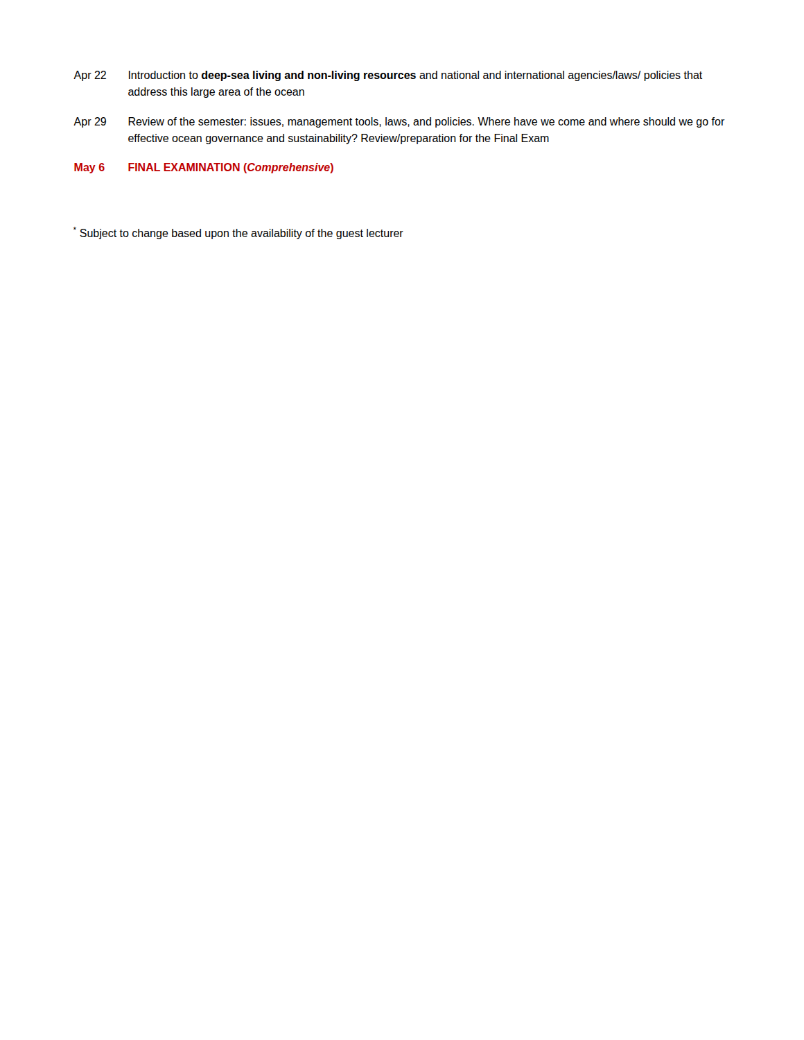| Apr 22 | Introduction to deep-sea living and non-living resources and national and international agencies/laws/ policies that address this large area of the ocean |
| Apr 29 | Review of the semester: issues, management tools, laws, and policies. Where have we come and where should we go for effective ocean governance and sustainability? Review/preparation for the Final Exam |
| May 6 | FINAL EXAMINATION ( Comprehensive ) |
* Subject to change based upon the availability of the guest lecturer